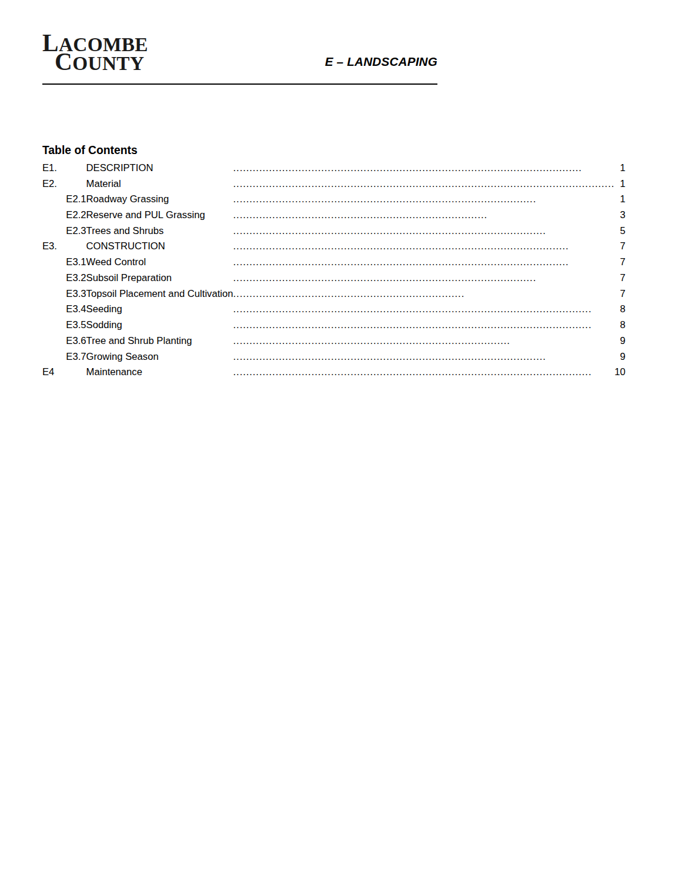LACOMBE COUNTY
E – LANDSCAPING
Table of Contents
| E1. | DESCRIPTION | ........................................................................................................... | 1 |
| E2. | Material | ..................................................................................................................... | 1 |
| E2.1 | Roadway Grassing | ............................................................................................. | 1 |
| E2.2 | Reserve and PUL Grassing | .............................................................................. | 3 |
| E2.3 | Trees and Shrubs | ................................................................................................ | 5 |
| E3. | CONSTRUCTION | ....................................................................................................... | 7 |
| E3.1 | Weed Control | ....................................................................................................... | 7 |
| E3.2 | Subsoil Preparation | ............................................................................................. | 7 |
| E3.3 | Topsoil Placement and Cultivation | ....................................................................... | 7 |
| E3.4 | Seeding | .............................................................................................................. | 8 |
| E3.5 | Sodding | .............................................................................................................. | 8 |
| E3.6 | Tree and Shrub Planting | ..................................................................................... | 9 |
| E3.7 | Growing Season | ................................................................................................ | 9 |
| E4 | Maintenance | .............................................................................................................. | 10 |